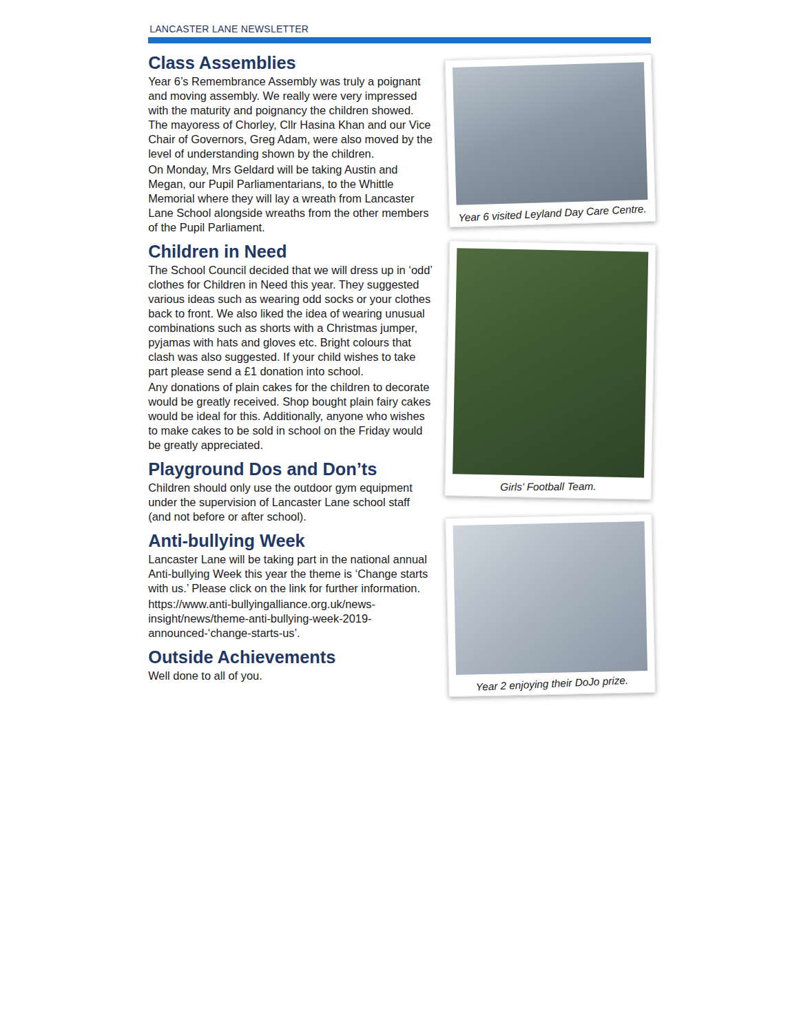Lancaster Lane Newsletter
Class Assemblies
Year 6’s Remembrance Assembly was truly a poignant and moving assembly. We really were very impressed with the maturity and poignancy the children showed. The mayoress of Chorley, Cllr Hasina Khan and our Vice Chair of Governors, Greg Adam, were also moved by the level of understanding shown by the children.
On Monday, Mrs Geldard will be taking Austin and Megan, our Pupil Parliamentarians, to the Whittle Memorial where they will lay a wreath from Lancaster Lane School alongside wreaths from the other members of the Pupil Parliament.
Children in Need
The School Council decided that we will dress up in ‘odd’ clothes for Children in Need this year. They suggested various ideas such as wearing odd socks or your clothes back to front. We also liked the idea of wearing unusual combinations such as shorts with a Christmas jumper, pyjamas with hats and gloves etc. Bright colours that clash was also suggested. If your child wishes to take part please send a £1 donation into school.
Any donations of plain cakes for the children to decorate would be greatly received. Shop bought plain fairy cakes would be ideal for this. Additionally, anyone who wishes to make cakes to be sold in school on the Friday would be greatly appreciated.
Playground Dos and Don’ts
Children should only use the outdoor gym equipment under the supervision of Lancaster Lane school staff (and not before or after school).
Anti-bullying Week
Lancaster Lane will be taking part in the national annual Anti-bullying Week this year the theme is ‘Change starts with us.’ Please click on the link for further information.
https://www.anti-bullyingalliance.org.uk/news-insight/news/theme-anti-bullying-week-2019-announced-‘change-starts-us’.
Outside Achievements
Well done to all of you.
Year 6 visited Leyland Day Care Centre.
Girls’ Football Team.
Year 2 enjoying their DoJo prize.